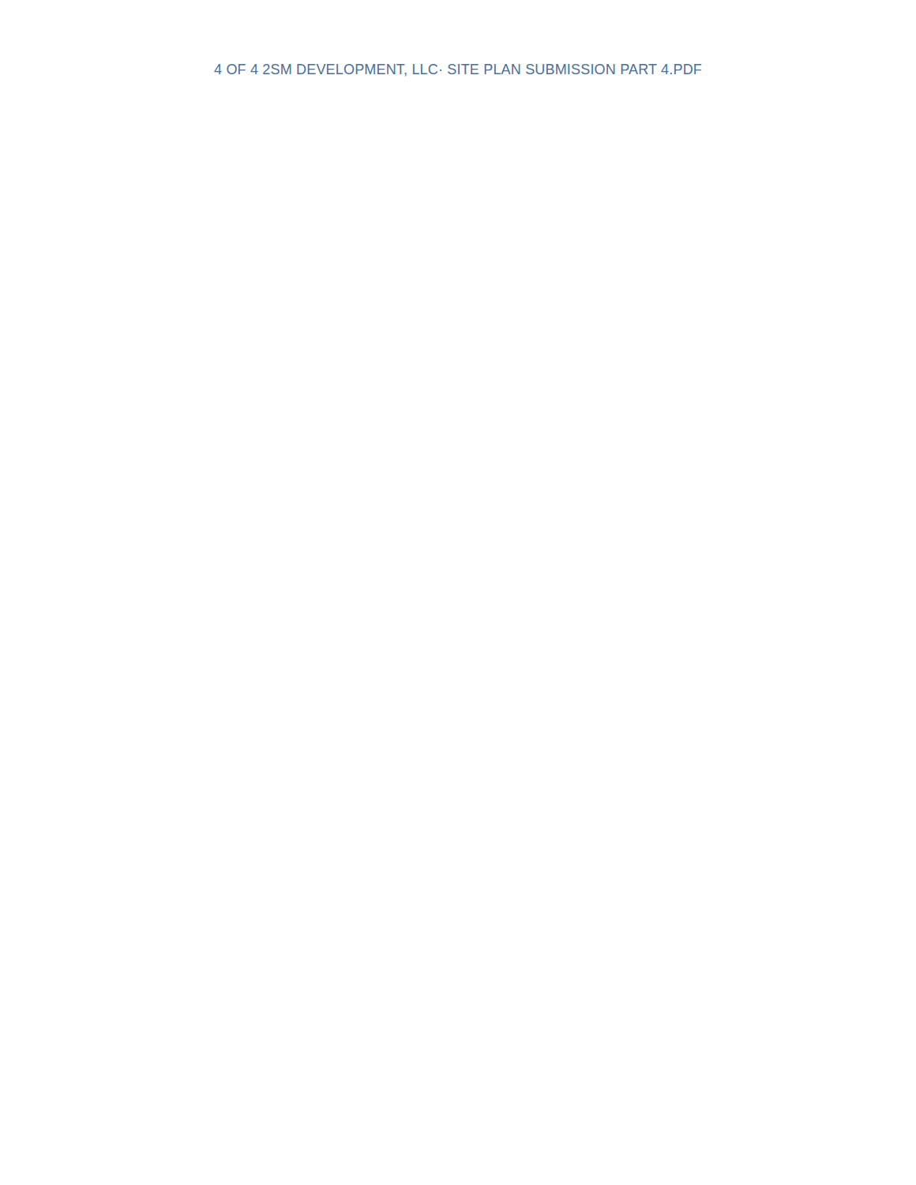4 OF 4 2SM DEVELOPMENT, LLC· SITE PLAN SUBMISSION PART 4.PDF